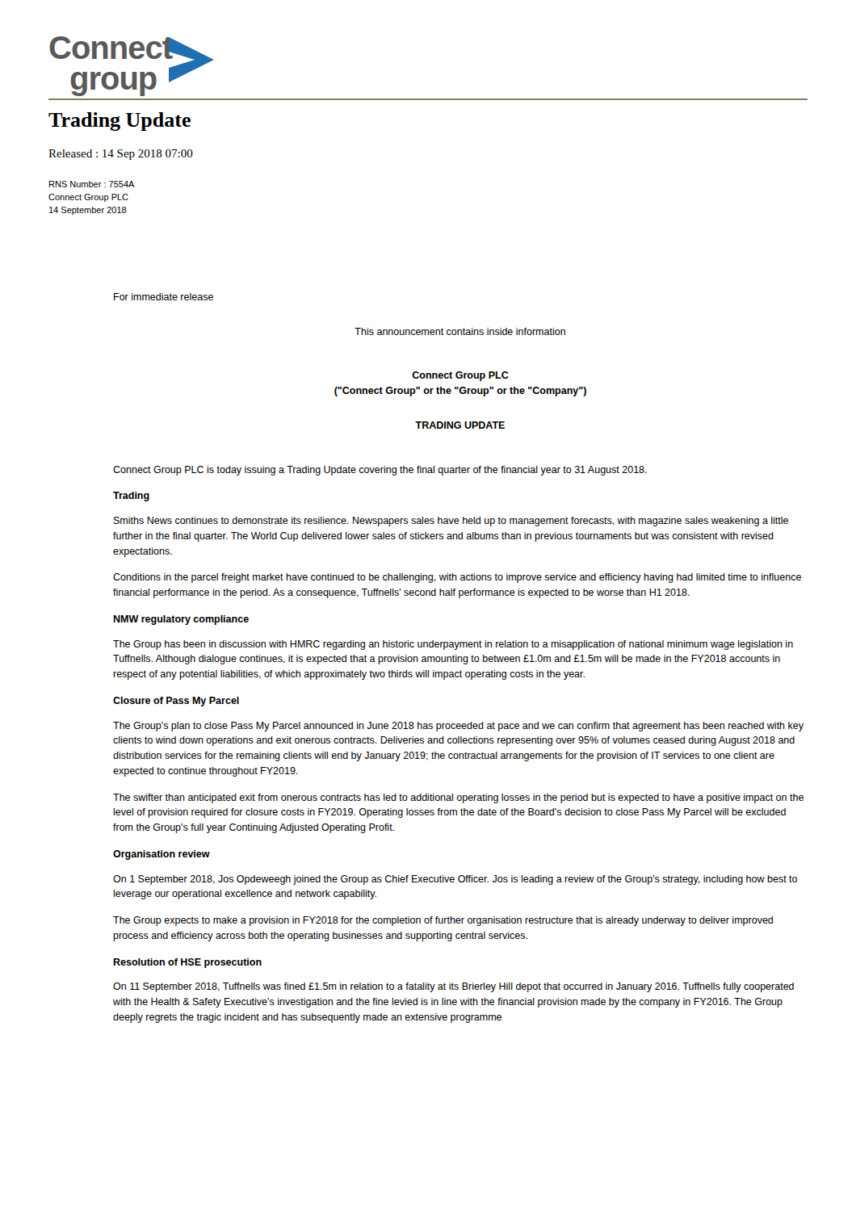Connect group
Trading Update
Released : 14 Sep 2018 07:00
RNS Number : 7554A
Connect Group PLC
14 September 2018
For immediate release
This announcement contains inside information
Connect Group PLC
("Connect Group" or the "Group" or the "Company")
TRADING UPDATE
Connect Group PLC is today issuing a Trading Update covering the final quarter of the financial year to 31 August 2018.
Trading
Smiths News continues to demonstrate its resilience. Newspapers sales have held up to management forecasts, with magazine sales weakening a little further in the final quarter. The World Cup delivered lower sales of stickers and albums than in previous tournaments but was consistent with revised expectations.
Conditions in the parcel freight market have continued to be challenging, with actions to improve service and efficiency having had limited time to influence financial performance in the period. As a consequence, Tuffnells' second half performance is expected to be worse than H1 2018.
NMW regulatory compliance
The Group has been in discussion with HMRC regarding an historic underpayment in relation to a misapplication of national minimum wage legislation in Tuffnells. Although dialogue continues, it is expected that a provision amounting to between £1.0m and £1.5m will be made in the FY2018 accounts in respect of any potential liabilities, of which approximately two thirds will impact operating costs in the year.
Closure of Pass My Parcel
The Group's plan to close Pass My Parcel announced in June 2018 has proceeded at pace and we can confirm that agreement has been reached with key clients to wind down operations and exit onerous contracts. Deliveries and collections representing over 95% of volumes ceased during August 2018 and distribution services for the remaining clients will end by January 2019; the contractual arrangements for the provision of IT services to one client are expected to continue throughout FY2019.
The swifter than anticipated exit from onerous contracts has led to additional operating losses in the period but is expected to have a positive impact on the level of provision required for closure costs in FY2019. Operating losses from the date of the Board's decision to close Pass My Parcel will be excluded from the Group's full year Continuing Adjusted Operating Profit.
Organisation review
On 1 September 2018, Jos Opdeweegh joined the Group as Chief Executive Officer. Jos is leading a review of the Group's strategy, including how best to leverage our operational excellence and network capability.
The Group expects to make a provision in FY2018 for the completion of further organisation restructure that is already underway to deliver improved process and efficiency across both the operating businesses and supporting central services.
Resolution of HSE prosecution
On 11 September 2018, Tuffnells was fined £1.5m in relation to a fatality at its Brierley Hill depot that occurred in January 2016. Tuffnells fully cooperated with the Health & Safety Executive's investigation and the fine levied is in line with the financial provision made by the company in FY2016. The Group deeply regrets the tragic incident and has subsequently made an extensive programme